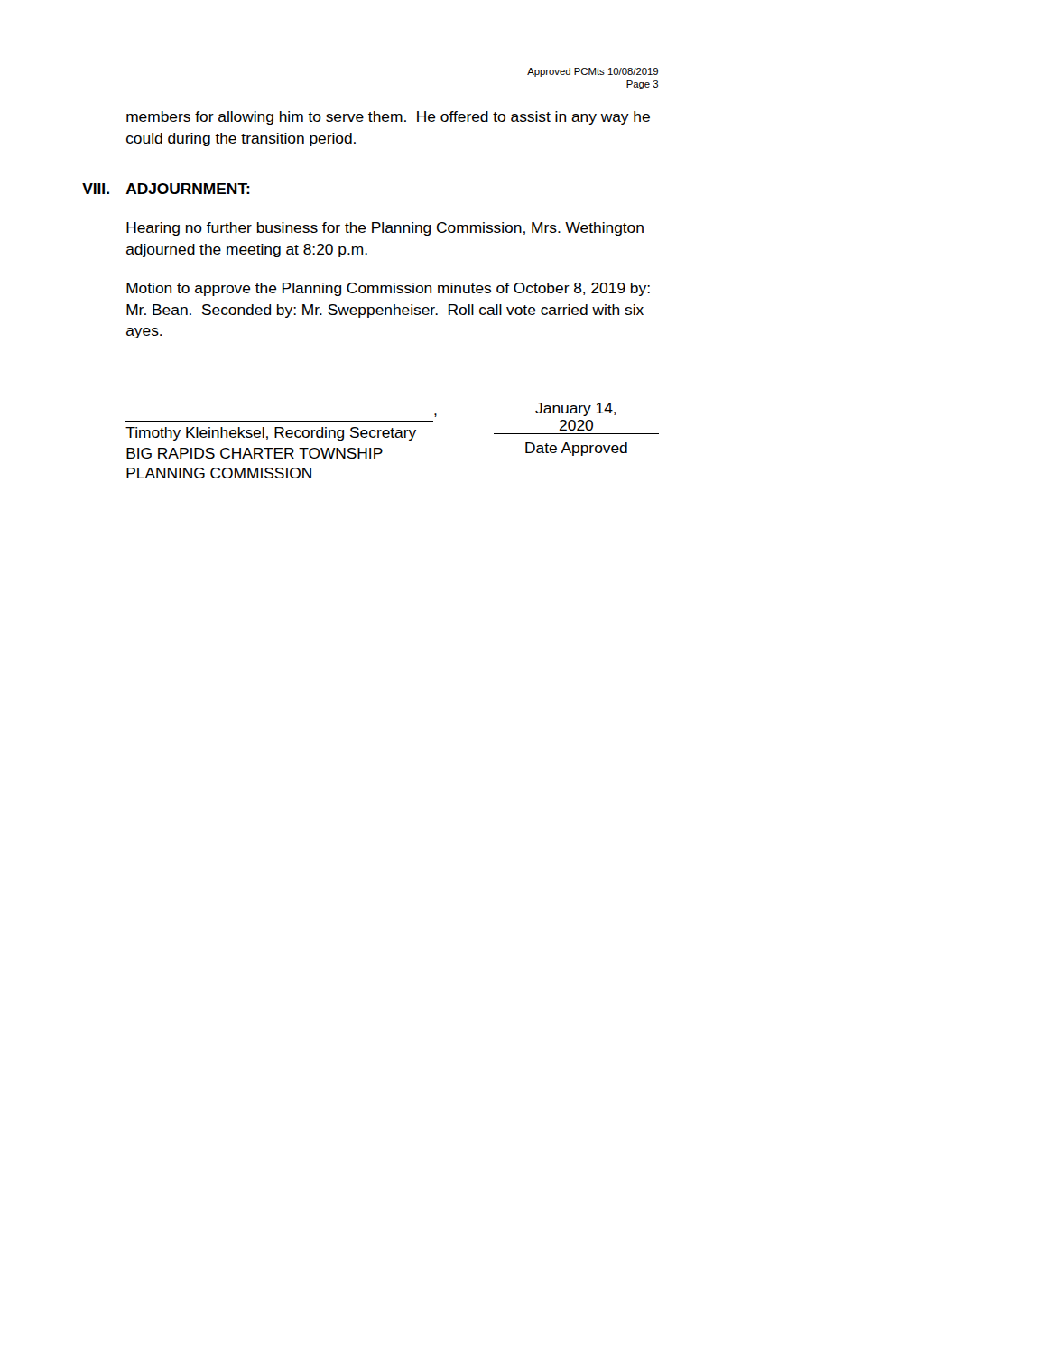Approved PCMts 10/08/2019
Page 3
members for allowing him to serve them. He offered to assist in any way he could during the transition period.
VIII.
ADJOURNMENT:
Hearing no further business for the Planning Commission, Mrs. Wethington adjourned the meeting at 8:20 p.m.
Motion to approve the Planning Commission minutes of October 8, 2019 by: Mr. Bean. Seconded by: Mr. Sweppenheiser. Roll call vote carried with six ayes.
,
Timothy Kleinheksel, Recording Secretary
BIG RAPIDS CHARTER TOWNSHIP
PLANNING COMMISSION
January 14, 2020
Date Approved